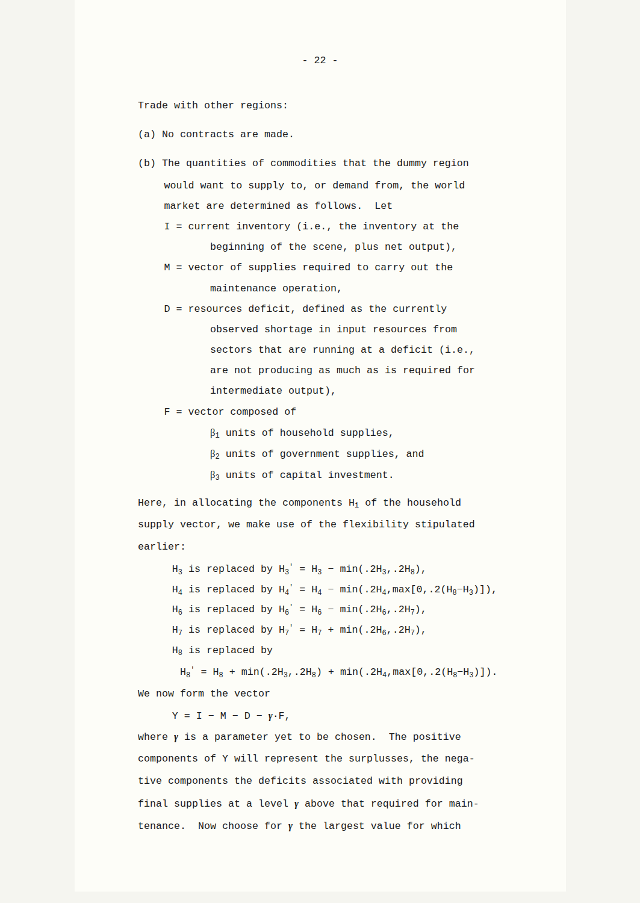- 22 -
Trade with other regions:
(a) No contracts are made.
(b) The quantities of commodities that the dummy region
would want to supply to, or demand from, the world
market are determined as follows. Let
I = current inventory (i.e., the inventory at the
beginning of the scene, plus net output),
M = vector of supplies required to carry out the
maintenance operation,
D = resources deficit, defined as the currently
observed shortage in input resources from
sectors that are running at a deficit (i.e.,
are not producing as much as is required for
intermediate output),
F = vector composed of
β1 units of household supplies,
β2 units of government supplies, and
β3 units of capital investment.
Here, in allocating the components Hi of the household
supply vector, we make use of the flexibility stipulated
earlier:
H3 is replaced by H3' = H3 − min(.2H3,.2H8),
H4 is replaced by H4' = H4 − min(.2H4,max[0,.2(H8−H3)]),
H6 is replaced by H6' = H6 − min(.2H6,.2H7),
H7 is replaced by H7' = H7 + min(.2H6,.2H7),
H8 is replaced by
H8' = H8 + min(.2H3,.2H8) + min(.2H4,max[0,.2(H8−H3)]).
We now form the vector
Y = I − M − D − γ·F,
where γ is a parameter yet to be chosen. The positive
components of Y will represent the surplusses, the nega-
tive components the deficits associated with providing
final supplies at a level γ above that required for main-
tenance. Now choose for γ the largest value for which